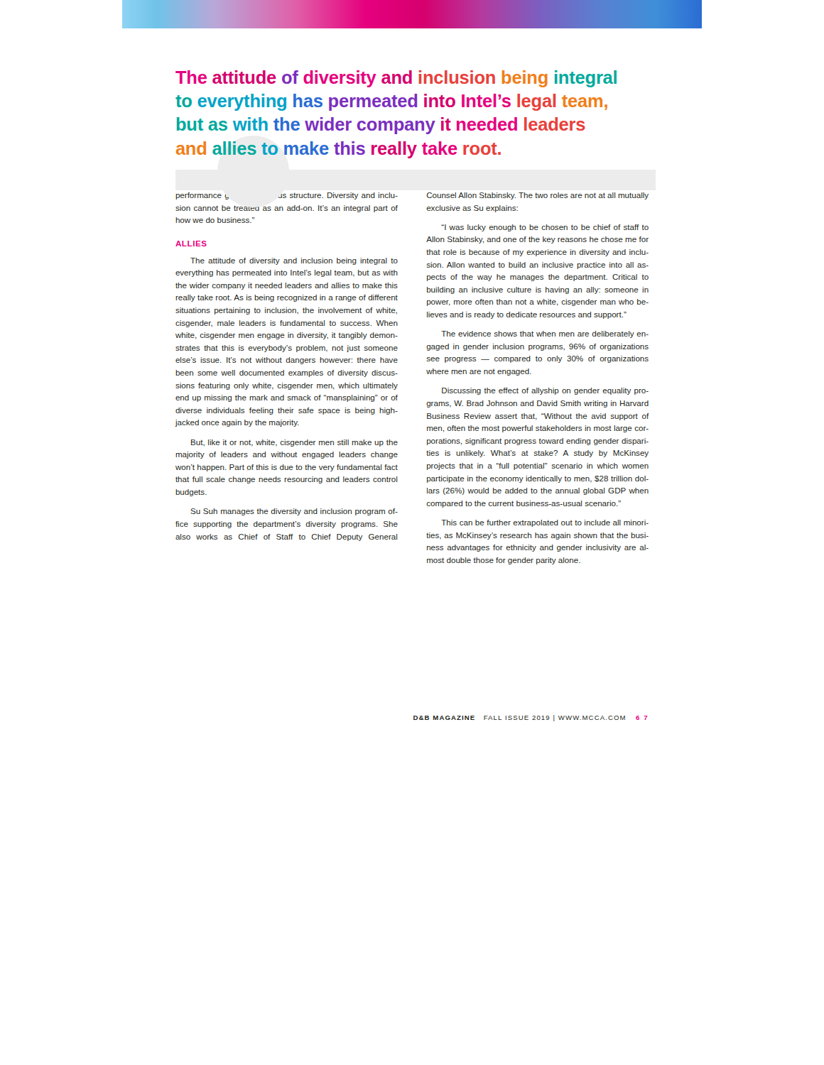The attitude of diversity and inclusion being integral
to everything has permeated into Intel’s legal team,
but as with the wider company it needed leaders
and allies to make this really take root.
performance goals and bonus structure. Diversity and inclusion cannot be treated as an add-on. It’s an integral part of how we do business.”
ALLIES
The attitude of diversity and inclusion being integral to everything has permeated into Intel’s legal team, but as with the wider company it needed leaders and allies to make this really take root. As is being recognized in a range of different situations pertaining to inclusion, the involvement of white, cisgender, male leaders is fundamental to success. When white, cisgender men engage in diversity, it tangibly demonstrates that this is everybody’s problem, not just someone else’s issue. It’s not without dangers however: there have been some well documented examples of diversity discussions featuring only white, cisgender men, which ultimately end up missing the mark and smack of “mansplaining” or of diverse individuals feeling their safe space is being highjacked once again by the majority.
But, like it or not, white, cisgender men still make up the majority of leaders and without engaged leaders change won’t happen. Part of this is due to the very fundamental fact that full scale change needs resourcing and leaders control budgets.
Su Suh manages the diversity and inclusion program office supporting the department’s diversity programs. She also works as Chief of Staff to Chief Deputy General Counsel Allon Stabinsky. The two roles are not at all mutually exclusive as Su explains:
“I was lucky enough to be chosen to be chief of staff to Allon Stabinsky, and one of the key reasons he chose me for that role is because of my experience in diversity and inclusion. Allon wanted to build an inclusive practice into all aspects of the way he manages the department. Critical to building an inclusive culture is having an ally: someone in power, more often than not a white, cisgender man who believes and is ready to dedicate resources and support.”
The evidence shows that when men are deliberately engaged in gender inclusion programs, 96% of organizations see progress — compared to only 30% of organizations where men are not engaged.
Discussing the effect of allyship on gender equality programs, W. Brad Johnson and David Smith writing in Harvard Business Review assert that, “Without the avid support of men, often the most powerful stakeholders in most large corporations, significant progress toward ending gender disparities is unlikely. What’s at stake? A study by McKinsey projects that in a “full potential” scenario in which women participate in the economy identically to men, $28 trillion dollars (26%) would be added to the annual global GDP when compared to the current business-as-usual scenario.”
This can be further extrapolated out to include all minorities, as McKinsey’s research has again shown that the business advantages for ethnicity and gender inclusivity are almost double those for gender parity alone.
D&B MAGAZINE FALL ISSUE 2019 | WWW.MCCA.COM 6 7